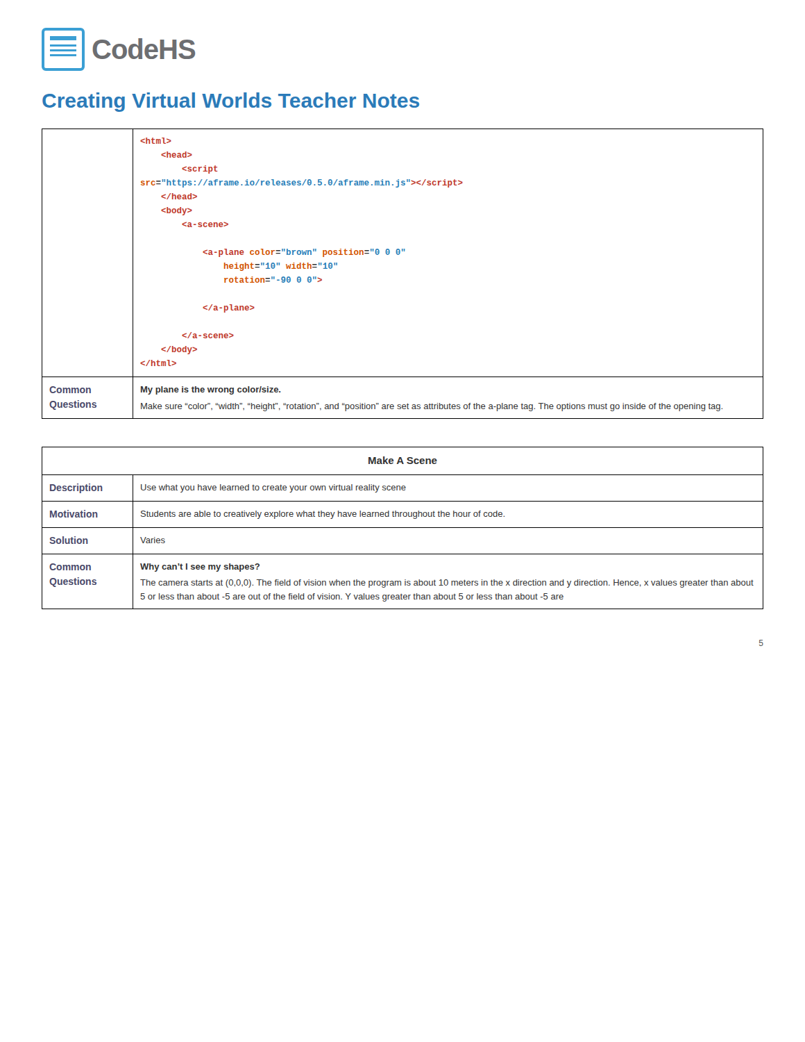CodeHS
Creating Virtual Worlds Teacher Notes
| | <html> <head> <script src = "https://aframe.io/releases/0.5.0/aframe.min.js" ></script> </head> <body> <a-scene> <a-plane color = "brown" position = "0 0 0" height = "10" width = "10" rotation = "-90 0 0" > </a-plane> </a-scene> </body> </html> |
| Common Questions | My plane is the wrong color/size. Make sure “color”, “width”, “height”, “rotation”, and “position” are set as attributes of the a-plane tag. The options must go inside of the opening tag. |
| Make A Scene |
| --- |
| Description | Use what you have learned to create your own virtual reality scene |
| Motivation | Students are able to creatively explore what they have learned throughout the hour of code. |
| Solution | Varies |
| Common Questions | Why can’t I see my shapes? The camera starts at (0,0,0). The field of vision when the program is about 10 meters in the x direction and y direction. Hence, x values greater than about 5 or less than about -5 are out of the field of vision. Y values greater than about 5 or less than about -5 are |
5